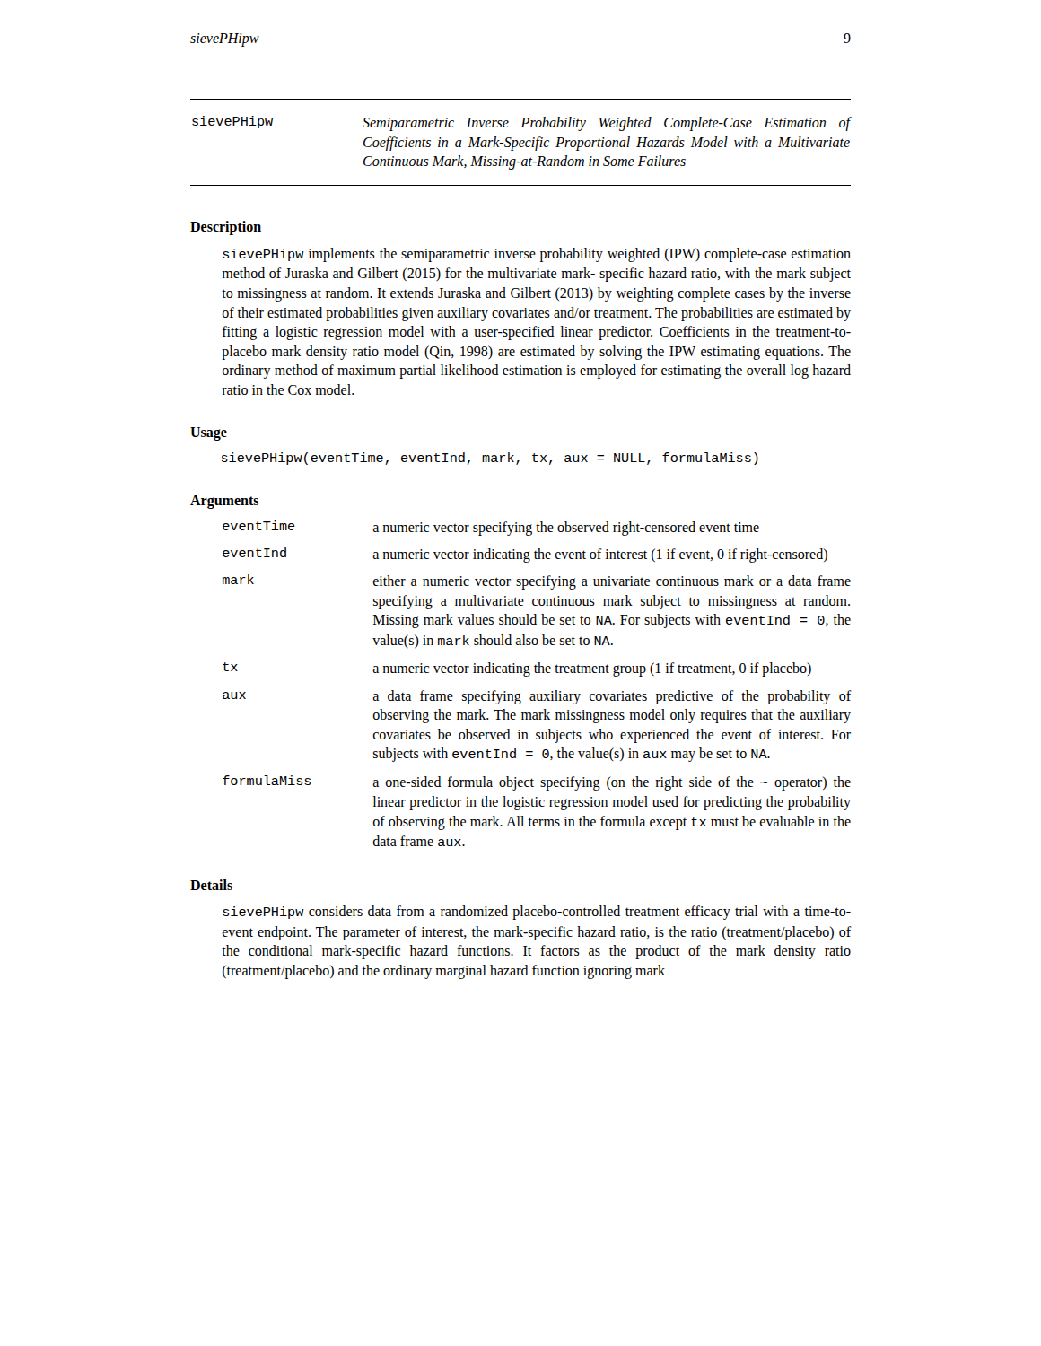sievePHipw 9
| sievePHipw | Semiparametric Inverse Probability Weighted Complete-Case Estimation of Coefficients in a Mark-Specific Proportional Hazards Model with a Multivariate Continuous Mark, Missing-at-Random in Some Failures |
Description
sievePHipw implements the semiparametric inverse probability weighted (IPW) complete-case estimation method of Juraska and Gilbert (2015) for the multivariate mark- specific hazard ratio, with the mark subject to missingness at random. It extends Juraska and Gilbert (2013) by weighting complete cases by the inverse of their estimated probabilities given auxiliary covariates and/or treatment. The probabilities are estimated by fitting a logistic regression model with a user-specified linear predictor. Coefficients in the treatment-to-placebo mark density ratio model (Qin, 1998) are estimated by solving the IPW estimating equations. The ordinary method of maximum partial likelihood estimation is employed for estimating the overall log hazard ratio in the Cox model.
Usage
sievePHipw(eventTime, eventInd, mark, tx, aux = NULL, formulaMiss)
Arguments
eventTime
a numeric vector specifying the observed right-censored event time
eventInd
a numeric vector indicating the event of interest (1 if event, 0 if right-censored)
mark
either a numeric vector specifying a univariate continuous mark or a data frame specifying a multivariate continuous mark subject to missingness at random. Missing mark values should be set to NA. For subjects with eventInd = 0, the value(s) in mark should also be set to NA.
tx
a numeric vector indicating the treatment group (1 if treatment, 0 if placebo)
aux
a data frame specifying auxiliary covariates predictive of the probability of observing the mark. The mark missingness model only requires that the auxiliary covariates be observed in subjects who experienced the event of interest. For subjects with eventInd = 0, the value(s) in aux may be set to NA.
formulaMiss
a one-sided formula object specifying (on the right side of the ~ operator) the linear predictor in the logistic regression model used for predicting the probability of observing the mark. All terms in the formula except tx must be evaluable in the data frame aux.
Details
sievePHipw considers data from a randomized placebo-controlled treatment efficacy trial with a time-to-event endpoint. The parameter of interest, the mark-specific hazard ratio, is the ratio (treatment/placebo) of the conditional mark-specific hazard functions. It factors as the product of the mark density ratio (treatment/placebo) and the ordinary marginal hazard function ignoring mark